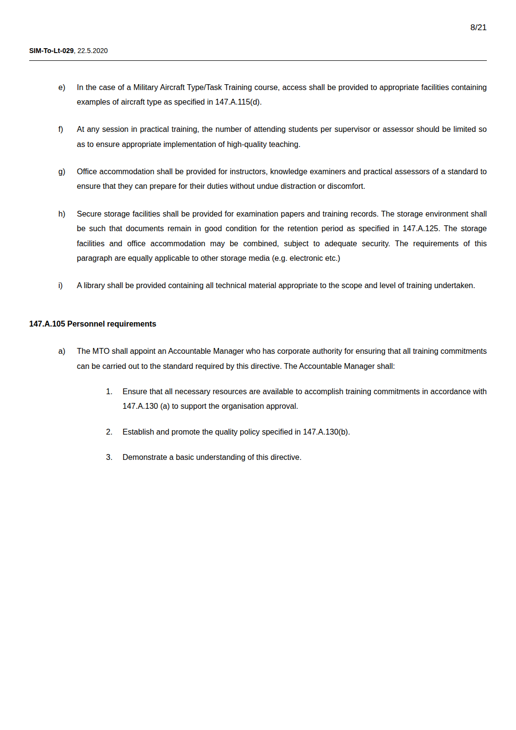8/21
SIM-To-Lt-029, 22.5.2020
e) In the case of a Military Aircraft Type/Task Training course, access shall be provided to appropriate facilities containing examples of aircraft type as specified in 147.A.115(d).
f) At any session in practical training, the number of attending students per supervisor or assessor should be limited so as to ensure appropriate implementation of high-quality teaching.
g) Office accommodation shall be provided for instructors, knowledge examiners and practical assessors of a standard to ensure that they can prepare for their duties without undue distraction or discomfort.
h) Secure storage facilities shall be provided for examination papers and training records. The storage environment shall be such that documents remain in good condition for the retention period as specified in 147.A.125. The storage facilities and office accommodation may be combined, subject to adequate security. The requirements of this paragraph are equally applicable to other storage media (e.g. electronic etc.)
i) A library shall be provided containing all technical material appropriate to the scope and level of training undertaken.
147.A.105 Personnel requirements
a) The MTO shall appoint an Accountable Manager who has corporate authority for ensuring that all training commitments can be carried out to the standard required by this directive. The Accountable Manager shall:
1. Ensure that all necessary resources are available to accomplish training commitments in accordance with 147.A.130 (a) to support the organisation approval.
2. Establish and promote the quality policy specified in 147.A.130(b).
3. Demonstrate a basic understanding of this directive.